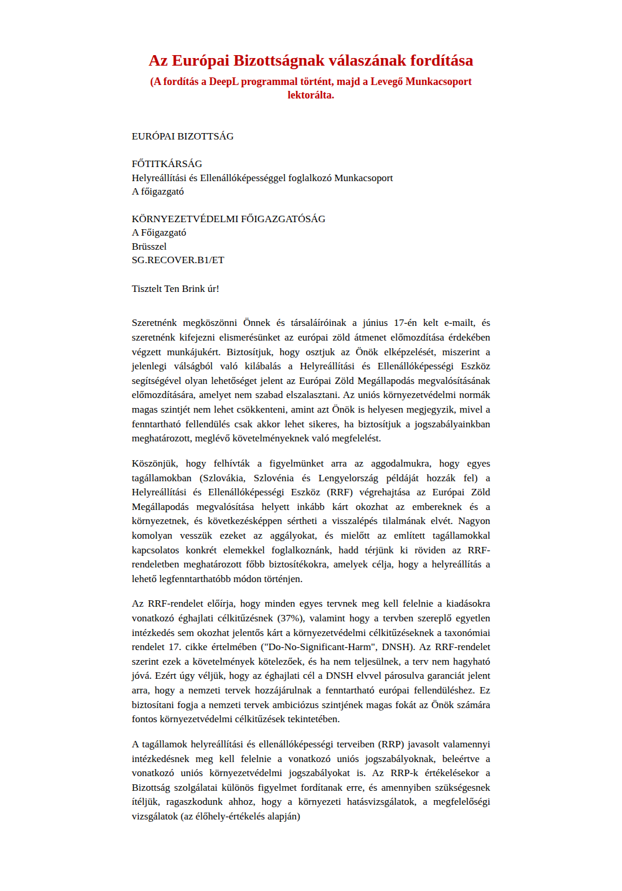Az Európai Bizottságnak válaszának fordítása
(A fordítás a DeepL programmal történt, majd a Levegő Munkacsoport lektorálta.
EURÓPAI BIZOTTSÁG
FŐTITKÁRSÁG
Helyreállítási és Ellenállóképességgel foglalkozó Munkacsoport
A főigazgató
KÖRNYEZETVÉDELMI FŐIGAZGATÓSÁG
A Főigazgató
Brüsszel
SG.RECOVER.B1/ET
Tisztelt Ten Brink úr!
Szeretnénk megköszönni Önnek és társaláíróinak a június 17-én kelt e-mailt, és szeretnénk kifejezni elismerésünket az európai zöld átmenet előmozdítása érdekében végzett munkájukért. Biztosítjuk, hogy osztjuk az Önök elképzelését, miszerint a jelenlegi válságból való kilábalás a Helyreállítási és Ellenállóképességi Eszköz segítségével olyan lehetőséget jelent az Európai Zöld Megállapodás megvalósításának előmozdítására, amelyet nem szabad elszalasztani. Az uniós környezetvédelmi normák magas szintjét nem lehet csökkenteni, amint azt Önök is helyesen megjegyzik, mivel a fenntartható fellendülés csak akkor lehet sikeres, ha biztosítjuk a jogszabályainkban meghatározott, meglévő követelményeknek való megfelelést.
Köszönjük, hogy felhívták a figyelmünket arra az aggodalmukra, hogy egyes tagállamokban (Szlovákia, Szlovénia és Lengyelország példáját hozzák fel) a Helyreállítási és Ellenállóképességi Eszköz (RRF) végrehajtása az Európai Zöld Megállapodás megvalósítása helyett inkább kárt okozhat az embereknek és a környezetnek, és következésképpen sértheti a visszalépés tilalmának elvét. Nagyon komolyan vesszük ezeket az aggályokat, és mielőtt az említett tagállamokkal kapcsolatos konkrét elemekkel foglalkoznánk, hadd térjünk ki röviden az RRF-rendeletben meghatározott főbb biztosítékokra, amelyek célja, hogy a helyreállítás a lehető legfenntarthatóbb módon történjen.
Az RRF-rendelet előírja, hogy minden egyes tervnek meg kell felelnie a kiadásokra vonatkozó éghajlati célkitűzésnek (37%), valamint hogy a tervben szereplő egyetlen intézkedés sem okozhat jelentős kárt a környezetvédelmi célkitűzéseknek a taxonómiai rendelet 17. cikke értelmében ("Do-No-Significant-Harm", DNSH). Az RRF-rendelet szerint ezek a követelmények kötelezőek, és ha nem teljesülnek, a terv nem hagyható jóvá. Ezért úgy véljük, hogy az éghajlati cél a DNSH elvvel párosulva garanciát jelent arra, hogy a nemzeti tervek hozzájárulnak a fenntartható európai fellendüléshez. Ez biztosítani fogja a nemzeti tervek ambiciózus szintjének magas fokát az Önök számára fontos környezetvédelmi célkitűzések tekintetében.
A tagállamok helyreállítási és ellenállóképességi terveiben (RRP) javasolt valamennyi intézkedésnek meg kell felelnie a vonatkozó uniós jogszabályoknak, beleértve a vonatkozó uniós környezetvédelmi jogszabályokat is. Az RRP-k értékelésekor a Bizottság szolgálatai különös figyelmet fordítanak erre, és amennyiben szükségesnek ítéljük, ragaszkodunk ahhoz, hogy a környezeti hatásvizsgálatok, a megfelelőségi vizsgálatok (az élőhely-értékelés alapján)